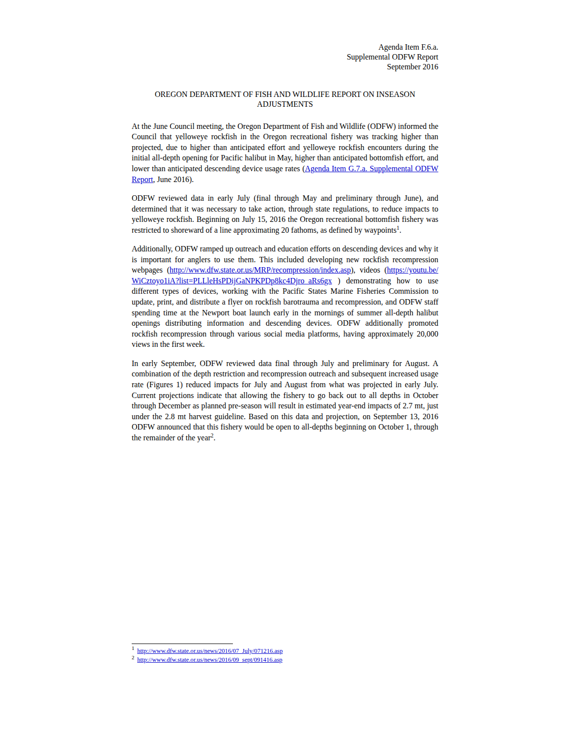Agenda Item F.6.a.
Supplemental ODFW Report
September 2016
Oregon Department of Fish and Wildlife Report on Inseason Adjustments
At the June Council meeting, the Oregon Department of Fish and Wildlife (ODFW) informed the Council that yelloweye rockfish in the Oregon recreational fishery was tracking higher than projected, due to higher than anticipated effort and yelloweye rockfish encounters during the initial all-depth opening for Pacific halibut in May, higher than anticipated bottomfish effort, and lower than anticipated descending device usage rates (Agenda Item G.7.a. Supplemental ODFW Report, June 2016).
ODFW reviewed data in early July (final through May and preliminary through June), and determined that it was necessary to take action, through state regulations, to reduce impacts to yelloweye rockfish. Beginning on July 15, 2016 the Oregon recreational bottomfish fishery was restricted to shoreward of a line approximating 20 fathoms, as defined by waypoints1.
Additionally, ODFW ramped up outreach and education efforts on descending devices and why it is important for anglers to use them. This included developing new rockfish recompression webpages (http://www.dfw.state.or.us/MRP/recompression/index.asp), videos (https://youtu.be/WiCztoyo1iA?list=PLLleHsPDijGaNPKPDp8kc4Djro_aRs6gx ) demonstrating how to use different types of devices, working with the Pacific States Marine Fisheries Commission to update, print, and distribute a flyer on rockfish barotrauma and recompression, and ODFW staff spending time at the Newport boat launch early in the mornings of summer all-depth halibut openings distributing information and descending devices. ODFW additionally promoted rockfish recompression through various social media platforms, having approximately 20,000 views in the first week.
In early September, ODFW reviewed data final through July and preliminary for August. A combination of the depth restriction and recompression outreach and subsequent increased usage rate (Figures 1) reduced impacts for July and August from what was projected in early July. Current projections indicate that allowing the fishery to go back out to all depths in October through December as planned pre-season will result in estimated year-end impacts of 2.7 mt, just under the 2.8 mt harvest guideline. Based on this data and projection, on September 13, 2016 ODFW announced that this fishery would be open to all-depths beginning on October 1, through the remainder of the year2.
1 http://www.dfw.state.or.us/news/2016/07_July/071216.asp
2 http://www.dfw.state.or.us/news/2016/09_sept/091416.asp